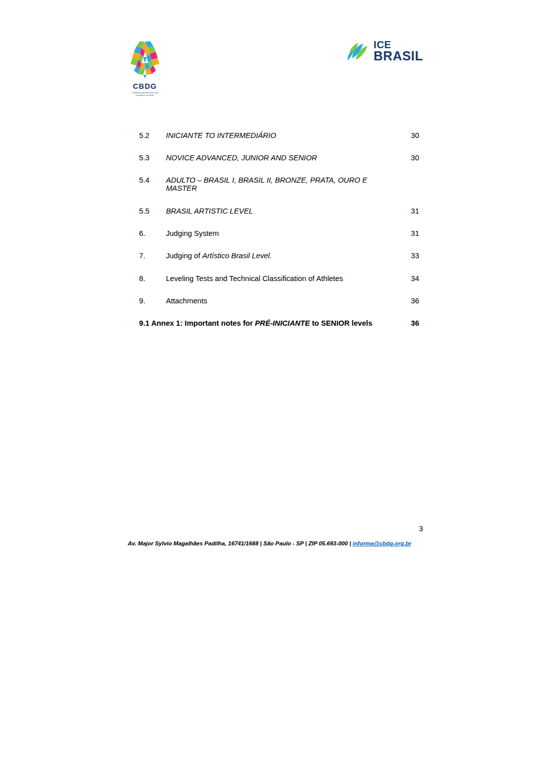CBDG
Confederação Brasileira de
Desportos no Gelo
ICE
BRASIL
5.2 INICIANTE TO INTERMEDIÁRIO 30
5.3 NOVICE ADVANCED, JUNIOR AND SENIOR 30
5.4 ADULTO – BRASIL I, BRASIL II, BRONZE, PRATA, OURO E MASTER
5.5 BRASIL ARTISTIC LEVEL 31
6. Judging System 31
7. Judging of Artístico Brasil Level. 33
8. Leveling Tests and Technical Classification of Athletes 34
9. Attachments 36
9.1 Annex 1: Important notes for PRÉ-INICIANTE to SENIOR levels 36
3
Av. Major Sylvio Magalhães Padilha, 16741/1688 | São Paulo - SP | ZIP 05.693-000 | informa@cbdg.org.br